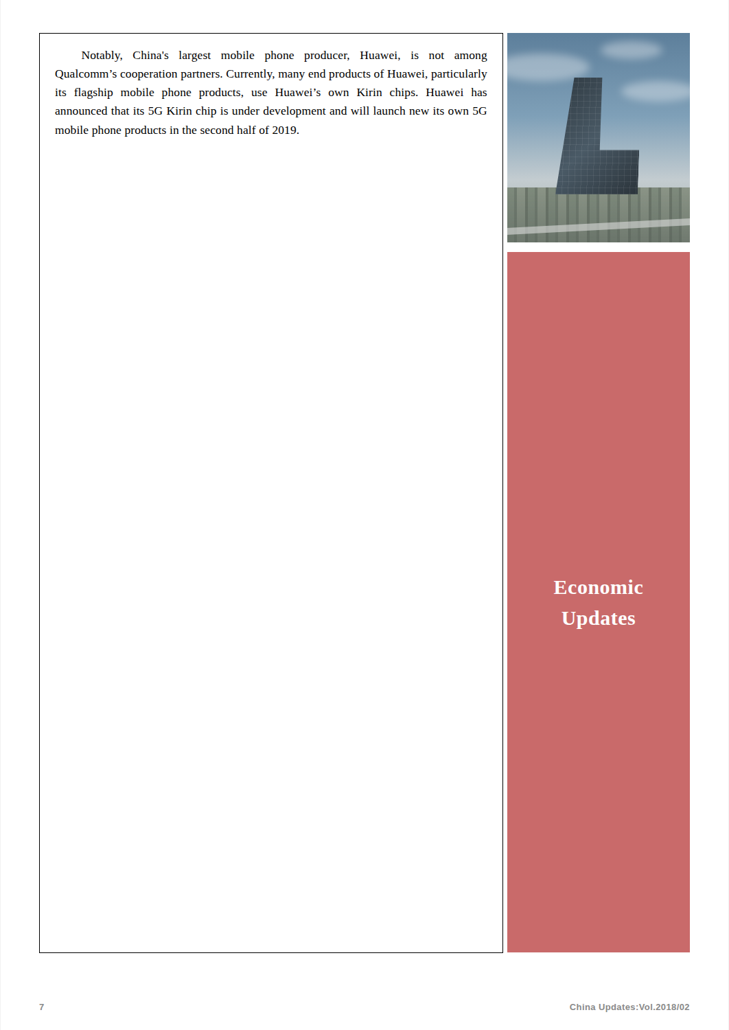Notably, China's largest mobile phone producer, Huawei, is not among Qualcomm’s cooperation partners. Currently, many end products of Huawei, particularly its flagship mobile phone products, use Huawei’s own Kirin chips. Huawei has announced that its 5G Kirin chip is under development and will launch new its own 5G mobile phone products in the second half of 2019.
Economic
Updates
7
China Updates:Vol.2018/02